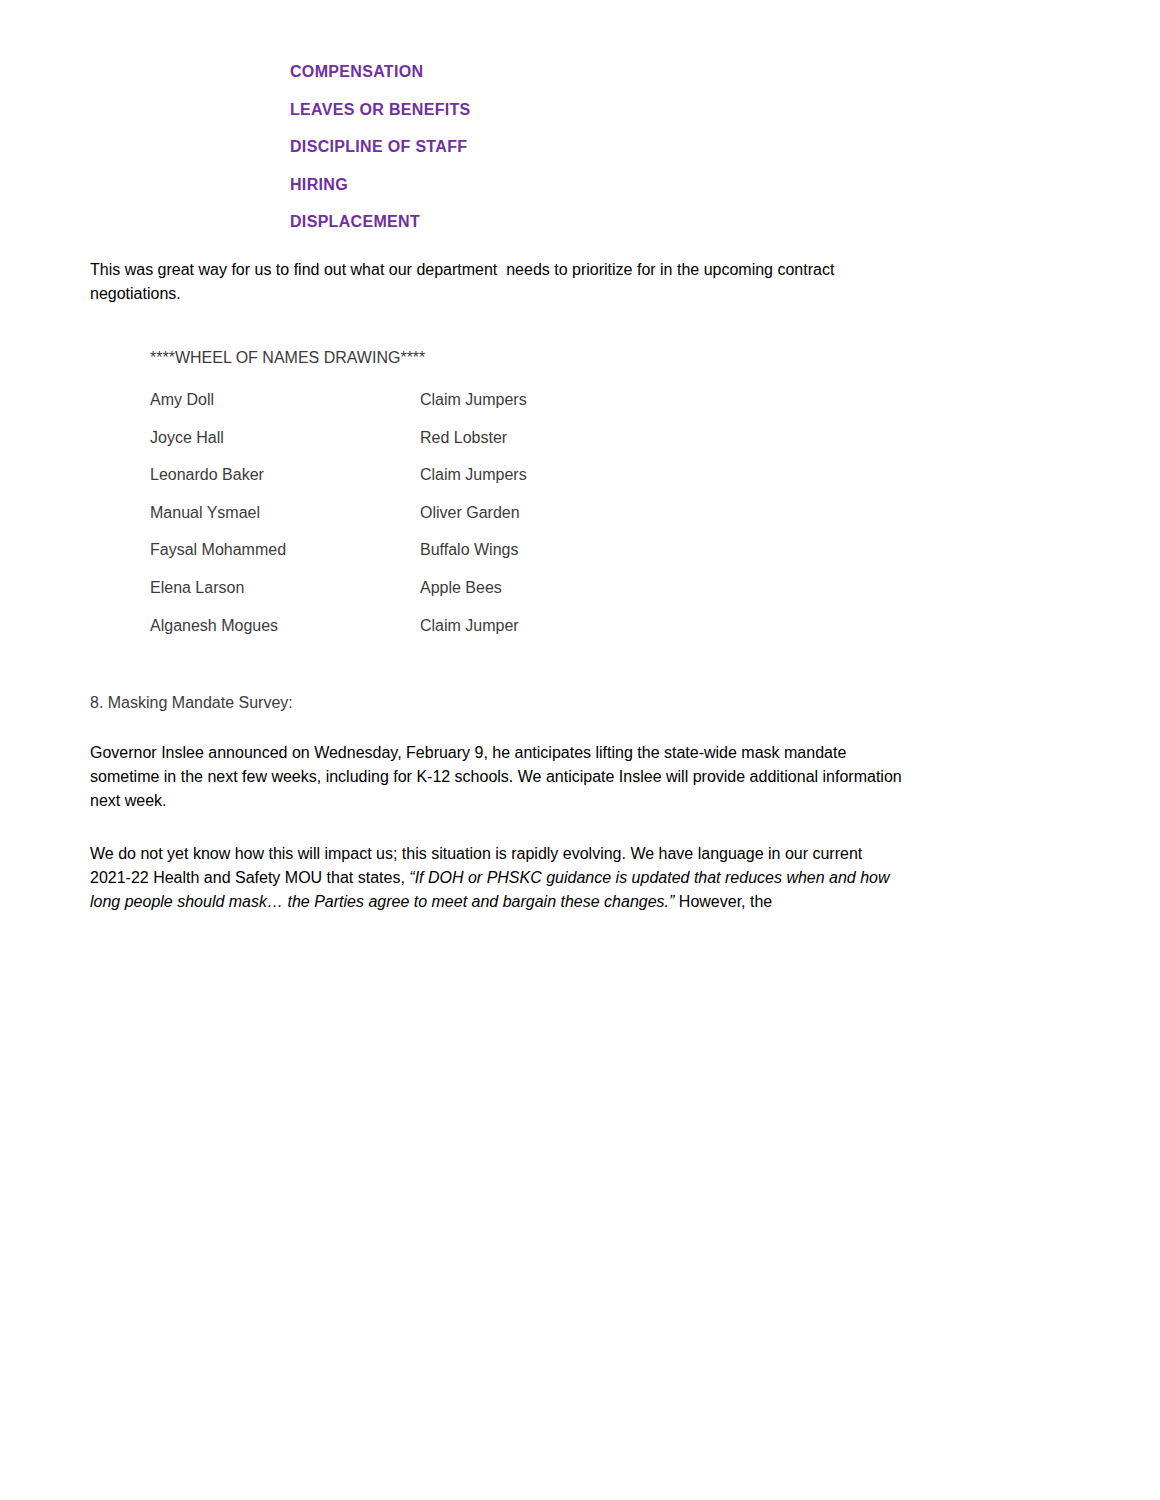COMPENSATION
LEAVES OR BENEFITS
DISCIPLINE OF STAFF
HIRING
DISPLACEMENT
This was great way for us to find out what our department needs to prioritize for in the upcoming contract negotiations.
****WHEEL OF NAMES DRAWING****
| Amy Doll | Claim Jumpers |
| Joyce Hall | Red Lobster |
| Leonardo Baker | Claim Jumpers |
| Manual Ysmael | Oliver Garden |
| Faysal Mohammed | Buffalo Wings |
| Elena Larson | Apple Bees |
| Alganesh Mogues | Claim Jumper |
8. Masking Mandate Survey:
Governor Inslee announced on Wednesday, February 9, he anticipates lifting the state-wide mask mandate sometime in the next few weeks, including for K-12 schools. We anticipate Inslee will provide additional information next week.
We do not yet know how this will impact us; this situation is rapidly evolving. We have language in our current 2021-22 Health and Safety MOU that states, “If DOH or PHSKC guidance is updated that reduces when and how long people should mask… the Parties agree to meet and bargain these changes.” However, the